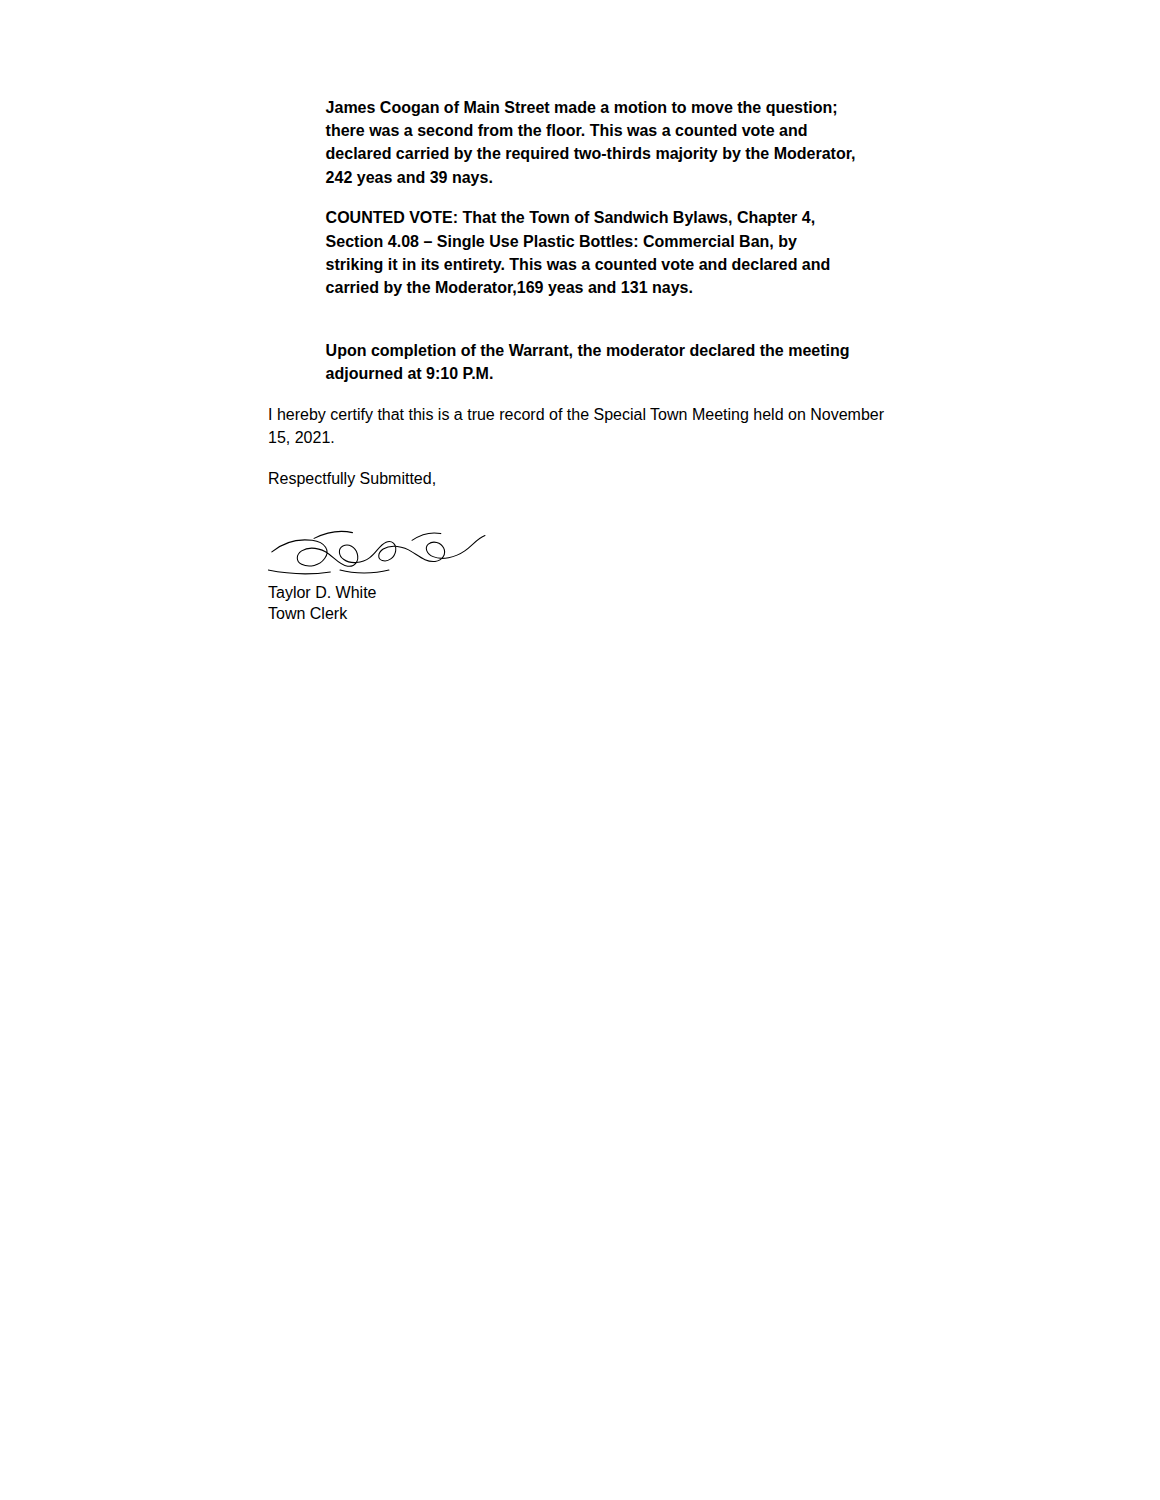James Coogan of Main Street made a motion to move the question; there was a second from the floor. This was a counted vote and declared carried by the required two-thirds majority by the Moderator, 242 yeas and 39 nays.
COUNTED VOTE: That the Town of Sandwich Bylaws, Chapter 4, Section 4.08 – Single Use Plastic Bottles: Commercial Ban, by striking it in its entirety. This was a counted vote and declared and carried by the Moderator,169 yeas and 131 nays.
Upon completion of the Warrant, the moderator declared the meeting adjourned at 9:10 P.M.
I hereby certify that this is a true record of the Special Town Meeting held on November 15, 2021.
Respectfully Submitted,
Taylor D. White Town Clerk